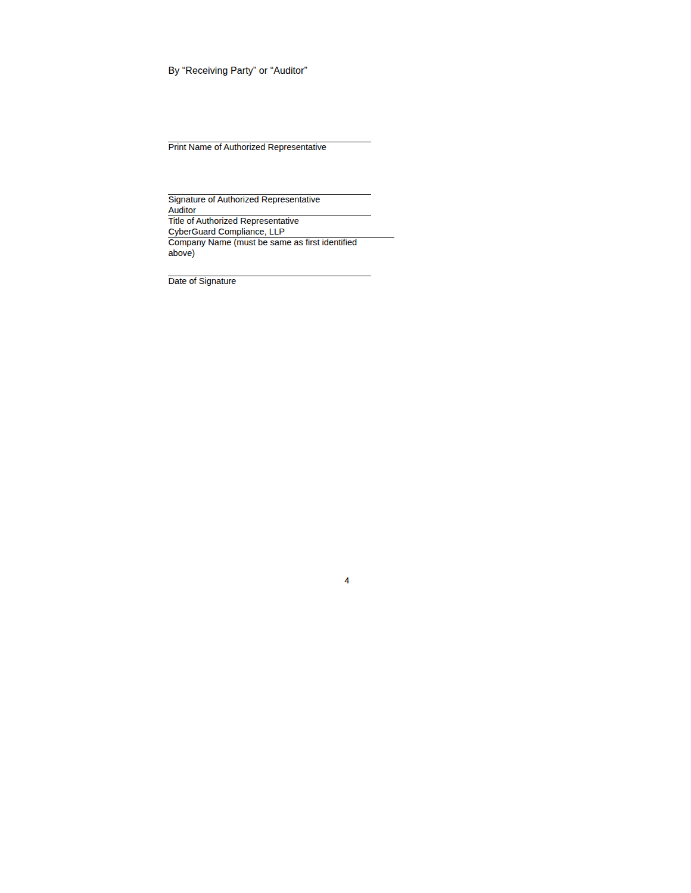By “Receiving Party” or “Auditor”
Print Name of Authorized Representative
Signature of Authorized Representative
Auditor
Title of Authorized Representative
CyberGuard Compliance, LLP
Company Name (must be same as first identified above)
Date of Signature
4